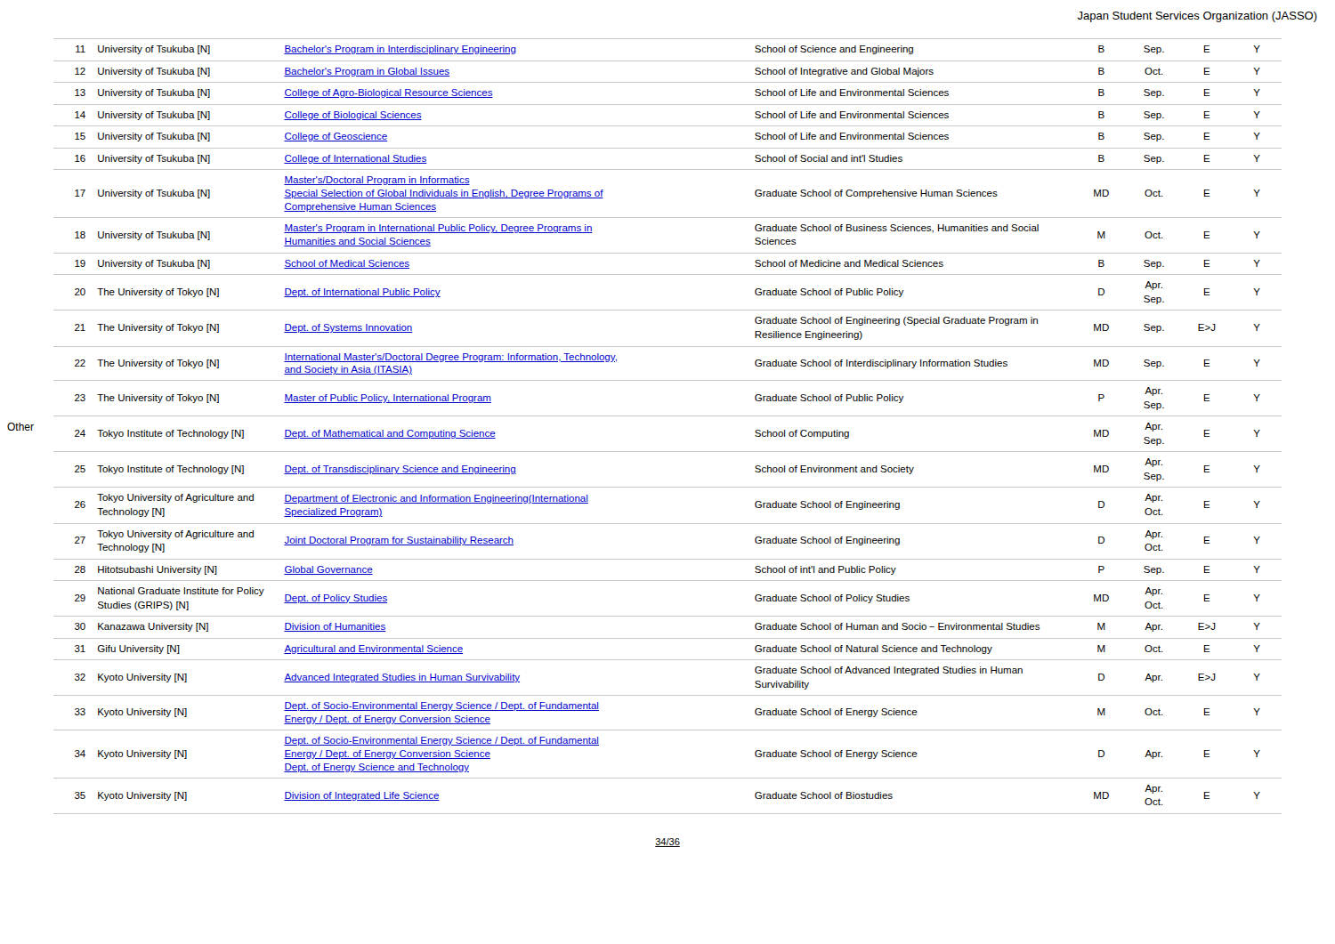Japan Student Services Organization (JASSO)
Other
| 11 | University of Tsukuba [N] | Bachelor's Program in Interdisciplinary Engineering | School of Science and Engineering | B | Sep. | E | Y |
| 12 | University of Tsukuba [N] | Bachelor's Program in Global Issues | School of Integrative and Global Majors | B | Oct. | E | Y |
| 13 | University of Tsukuba [N] | College of Agro-Biological Resource Sciences | School of Life and Environmental Sciences | B | Sep. | E | Y |
| 14 | University of Tsukuba [N] | College of Biological Sciences | School of Life and Environmental Sciences | B | Sep. | E | Y |
| 15 | University of Tsukuba [N] | College of Geoscience | School of Life and Environmental Sciences | B | Sep. | E | Y |
| 16 | University of Tsukuba [N] | College of International Studies | School of Social and int'l Studies | B | Sep. | E | Y |
| 17 | University of Tsukuba [N] | Master's/Doctoral Program in Informatics Special Selection of Global Individuals in English, Degree Programs of Comprehensive Human Sciences | Graduate School of Comprehensive Human Sciences | MD | Oct. | E | Y |
| 18 | University of Tsukuba [N] | Master's Program in International Public Policy, Degree Programs in Humanities and Social Sciences | Graduate School of Business Sciences, Humanities and Social Sciences | M | Oct. | E | Y |
| 19 | University of Tsukuba [N] | School of Medical Sciences | School of Medicine and Medical Sciences | B | Sep. | E | Y |
| 20 | The University of Tokyo [N] | Dept. of International Public Policy | Graduate School of Public Policy | D | Apr. Sep. | E | Y |
| 21 | The University of Tokyo [N] | Dept. of Systems Innovation | Graduate School of Engineering (Special Graduate Program in Resilience Engineering) | MD | Sep. | E>J | Y |
| 22 | The University of Tokyo [N] | International Master's/Doctoral Degree Program: Information, Technology, and Society in Asia (ITASIA) | Graduate School of Interdisciplinary Information Studies | MD | Sep. | E | Y |
| 23 | The University of Tokyo [N] | Master of Public Policy, International Program | Graduate School of Public Policy | P | Apr. Sep. | E | Y |
| 24 | Tokyo Institute of Technology [N] | Dept. of Mathematical and Computing Science | School of Computing | MD | Apr. Sep. | E | Y |
| 25 | Tokyo Institute of Technology [N] | Dept. of Transdisciplinary Science and Engineering | School of Environment and Society | MD | Apr. Sep. | E | Y |
| 26 | Tokyo University of Agriculture and Technology [N] | Department of Electronic and Information Engineering(International Specialized Program) | Graduate School of Engineering | D | Apr. Oct. | E | Y |
| 27 | Tokyo University of Agriculture and Technology [N] | Joint Doctoral Program for Sustainability Research | Graduate School of Engineering | D | Apr. Oct. | E | Y |
| 28 | Hitotsubashi University [N] | Global Governance | School of int'l and Public Policy | P | Sep. | E | Y |
| 29 | National Graduate Institute for Policy Studies (GRIPS) [N] | Dept. of Policy Studies | Graduate School of Policy Studies | MD | Apr. Oct. | E | Y |
| 30 | Kanazawa University [N] | Division of Humanities | Graduate School of Human and Socio－Environmental Studies | M | Apr. | E>J | Y |
| 31 | Gifu University [N] | Agricultural and Environmental Science | Graduate School of Natural Science and Technology | M | Oct. | E | Y |
| 32 | Kyoto University [N] | Advanced Integrated Studies in Human Survivability | Graduate School of Advanced Integrated Studies in Human Survivability | D | Apr. | E>J | Y |
| 33 | Kyoto University [N] | Dept. of Socio-Environmental Energy Science / Dept. of Fundamental Energy / Dept. of Energy Conversion Science | Graduate School of Energy Science | M | Oct. | E | Y |
| 34 | Kyoto University [N] | Dept. of Socio-Environmental Energy Science / Dept. of Fundamental Energy / Dept. of Energy Conversion Science Dept. of Energy Science and Technology | Graduate School of Energy Science | D | Apr. | E | Y |
| 35 | Kyoto University [N] | Division of Integrated Life Science | Graduate School of Biostudies | MD | Apr. Oct. | E | Y |
34/36